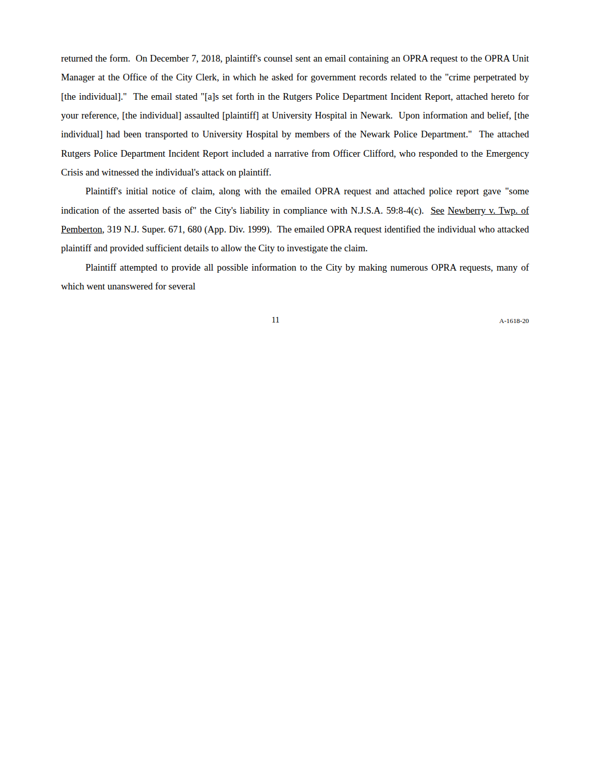returned the form. On December 7, 2018, plaintiff's counsel sent an email containing an OPRA request to the OPRA Unit Manager at the Office of the City Clerk, in which he asked for government records related to the "crime perpetrated by [the individual]." The email stated "[a]s set forth in the Rutgers Police Department Incident Report, attached hereto for your reference, [the individual] assaulted [plaintiff] at University Hospital in Newark. Upon information and belief, [the individual] had been transported to University Hospital by members of the Newark Police Department." The attached Rutgers Police Department Incident Report included a narrative from Officer Clifford, who responded to the Emergency Crisis and witnessed the individual's attack on plaintiff.
Plaintiff's initial notice of claim, along with the emailed OPRA request and attached police report gave "some indication of the asserted basis of" the City's liability in compliance with N.J.S.A. 59:8-4(c). See Newberry v. Twp. of Pemberton, 319 N.J. Super. 671, 680 (App. Div. 1999). The emailed OPRA request identified the individual who attacked plaintiff and provided sufficient details to allow the City to investigate the claim.
Plaintiff attempted to provide all possible information to the City by making numerous OPRA requests, many of which went unanswered for several
11 A-1618-20